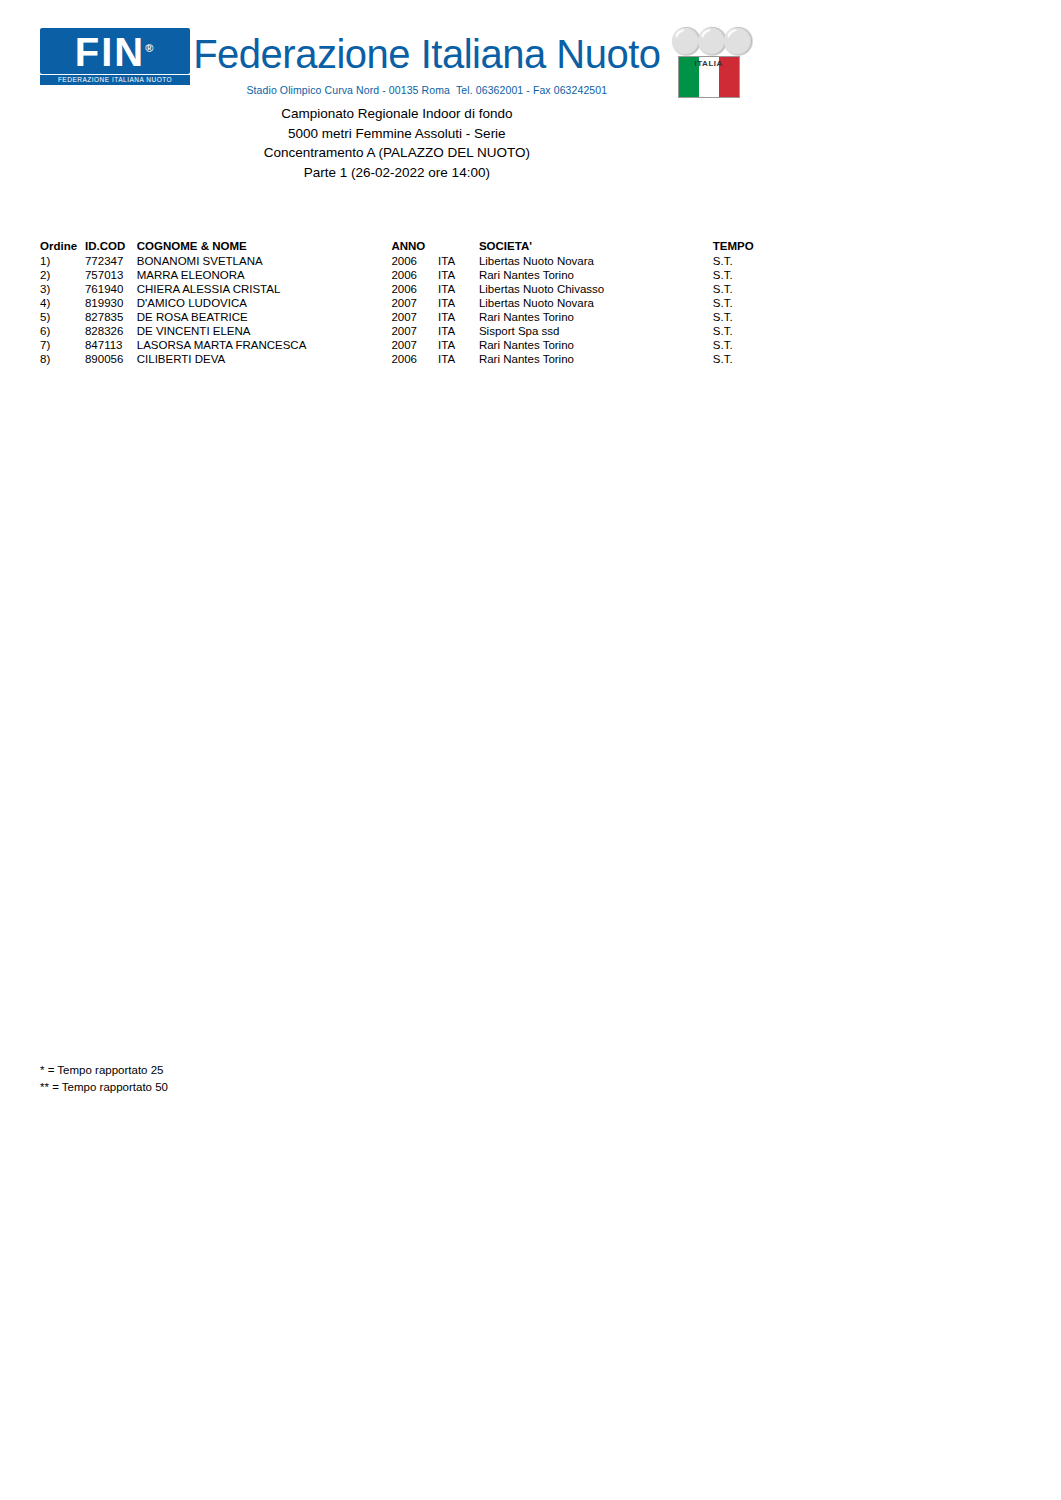FIN®
FEDERAZIONE ITALIANA NUOTO
Federazione Italiana Nuoto
Stadio Olimpico Curva Nord - 00135 Roma Tel. 06362001 - Fax 063242501
⚪⚪⚪
ITALIA
Campionato Regionale Indoor di fondo
5000 metri Femmine Assoluti - Serie
Concentramento A (PALAZZO DEL NUOTO)
Parte 1 (26-02-2022 ore 14:00)
| Ordine | ID.COD | COGNOME & NOME | ANNO | | SOCIETA' | TEMPO |
| --- | --- | --- | --- | --- | --- | --- |
| 1) | 772347 | BONANOMI SVETLANA | 2006 | ITA | Libertas Nuoto Novara | S.T. |
| 2) | 757013 | MARRA ELEONORA | 2006 | ITA | Rari Nantes Torino | S.T. |
| 3) | 761940 | CHIERA ALESSIA CRISTAL | 2006 | ITA | Libertas Nuoto Chivasso | S.T. |
| 4) | 819930 | D'AMICO LUDOVICA | 2007 | ITA | Libertas Nuoto Novara | S.T. |
| 5) | 827835 | DE ROSA BEATRICE | 2007 | ITA | Rari Nantes Torino | S.T. |
| 6) | 828326 | DE VINCENTI ELENA | 2007 | ITA | Sisport Spa ssd | S.T. |
| 7) | 847113 | LASORSA MARTA FRANCESCA | 2007 | ITA | Rari Nantes Torino | S.T. |
| 8) | 890056 | CILIBERTI DEVA | 2006 | ITA | Rari Nantes Torino | S.T. |
* = Tempo rapportato 25
** = Tempo rapportato 50